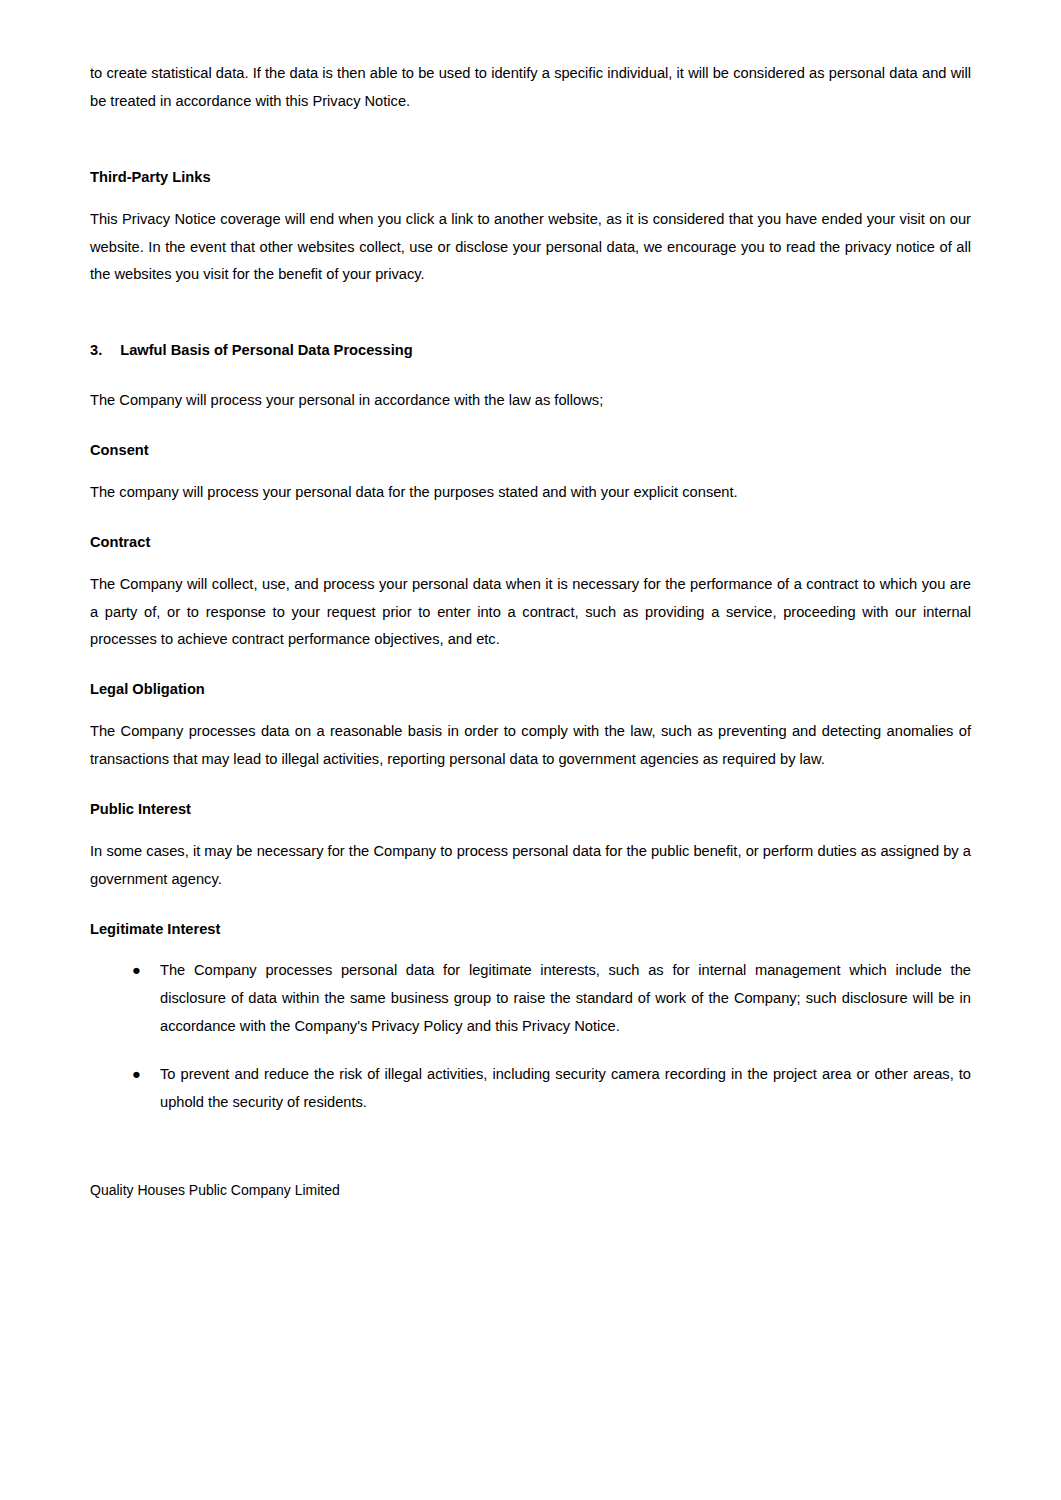to create statistical data. If the data is then able to be used to identify a specific individual, it will be considered as personal data and will be treated in accordance with this Privacy Notice.
Third-Party Links
This Privacy Notice coverage will end when you click a link to another website, as it is considered that you have ended your visit on our website. In the event that other websites collect, use or disclose your personal data, we encourage you to read the privacy notice of all the websites you visit for the benefit of your privacy.
3. Lawful Basis of Personal Data Processing
The Company will process your personal in accordance with the law as follows;
Consent
The company will process your personal data for the purposes stated and with your explicit consent.
Contract
The Company will collect, use, and process your personal data when it is necessary for the performance of a contract to which you are a party of, or to response to your request prior to enter into a contract, such as providing a service, proceeding with our internal processes to achieve contract performance objectives, and etc.
Legal Obligation
The Company processes data on a reasonable basis in order to comply with the law, such as preventing and detecting anomalies of transactions that may lead to illegal activities, reporting personal data to government agencies as required by law.
Public Interest
In some cases, it may be necessary for the Company to process personal data for the public benefit, or perform duties as assigned by a government agency.
Legitimate Interest
The Company processes personal data for legitimate interests, such as for internal management which include the disclosure of data within the same business group to raise the standard of work of the Company; such disclosure will be in accordance with the Company's Privacy Policy and this Privacy Notice.
To prevent and reduce the risk of illegal activities, including security camera recording in the project area or other areas, to uphold the security of residents.
Quality Houses Public Company Limited